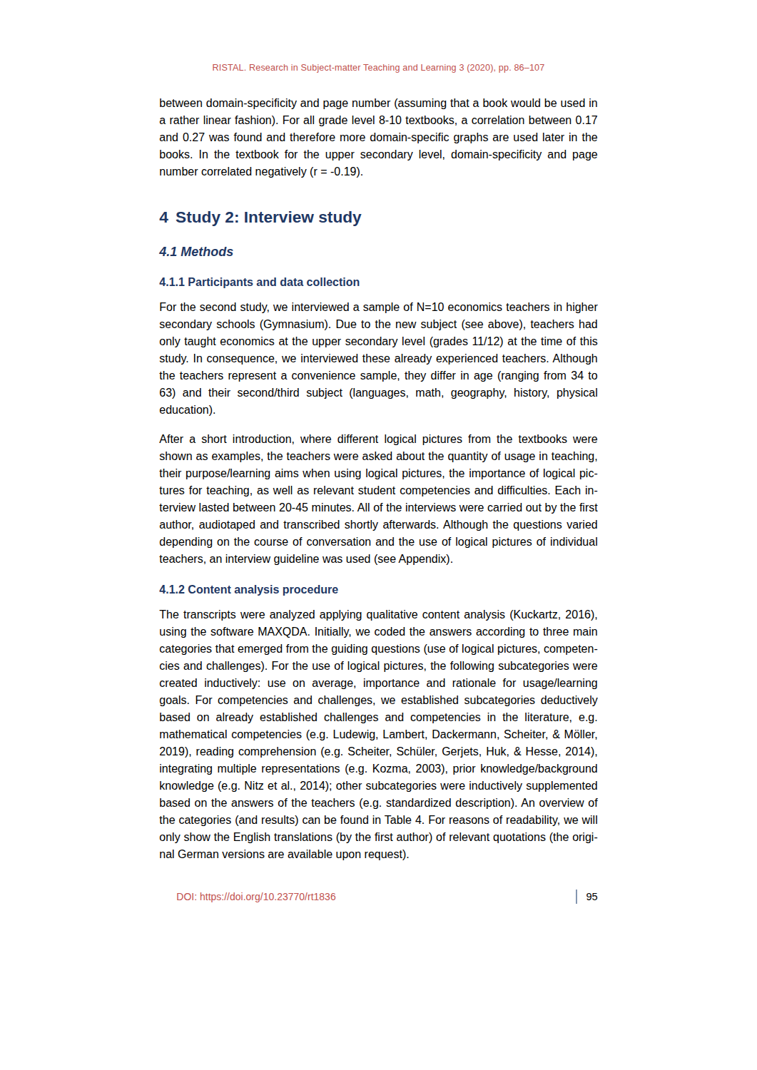RISTAL. Research in Subject-matter Teaching and Learning 3 (2020), pp. 86–107
between domain-specificity and page number (assuming that a book would be used in a rather linear fashion). For all grade level 8-10 textbooks, a correlation between 0.17 and 0.27 was found and therefore more domain-specific graphs are used later in the books. In the textbook for the upper secondary level, domain-specificity and page number correlated negatively (r = -0.19).
4 Study 2: Interview study
4.1 Methods
4.1.1 Participants and data collection
For the second study, we interviewed a sample of N=10 economics teachers in higher secondary schools (Gymnasium). Due to the new subject (see above), teachers had only taught economics at the upper secondary level (grades 11/12) at the time of this study. In consequence, we interviewed these already experienced teachers. Although the teachers represent a convenience sample, they differ in age (ranging from 34 to 63) and their second/third subject (languages, math, geography, history, physical education).
After a short introduction, where different logical pictures from the textbooks were shown as examples, the teachers were asked about the quantity of usage in teaching, their purpose/learning aims when using logical pictures, the importance of logical pictures for teaching, as well as relevant student competencies and difficulties. Each interview lasted between 20-45 minutes. All of the interviews were carried out by the first author, audiotaped and transcribed shortly afterwards. Although the questions varied depending on the course of conversation and the use of logical pictures of individual teachers, an interview guideline was used (see Appendix).
4.1.2 Content analysis procedure
The transcripts were analyzed applying qualitative content analysis (Kuckartz, 2016), using the software MAXQDA. Initially, we coded the answers according to three main categories that emerged from the guiding questions (use of logical pictures, competencies and challenges). For the use of logical pictures, the following subcategories were created inductively: use on average, importance and rationale for usage/learning goals. For competencies and challenges, we established subcategories deductively based on already established challenges and competencies in the literature, e.g. mathematical competencies (e.g. Ludewig, Lambert, Dackermann, Scheiter, & Möller, 2019), reading comprehension (e.g. Scheiter, Schüler, Gerjets, Huk, & Hesse, 2014), integrating multiple representations (e.g. Kozma, 2003), prior knowledge/background knowledge (e.g. Nitz et al., 2014); other subcategories were inductively supplemented based on the answers of the teachers (e.g. standardized description). An overview of the categories (and results) can be found in Table 4. For reasons of readability, we will only show the English translations (by the first author) of relevant quotations (the original German versions are available upon request).
DOI: https://doi.org/10.23770/rt1836
95